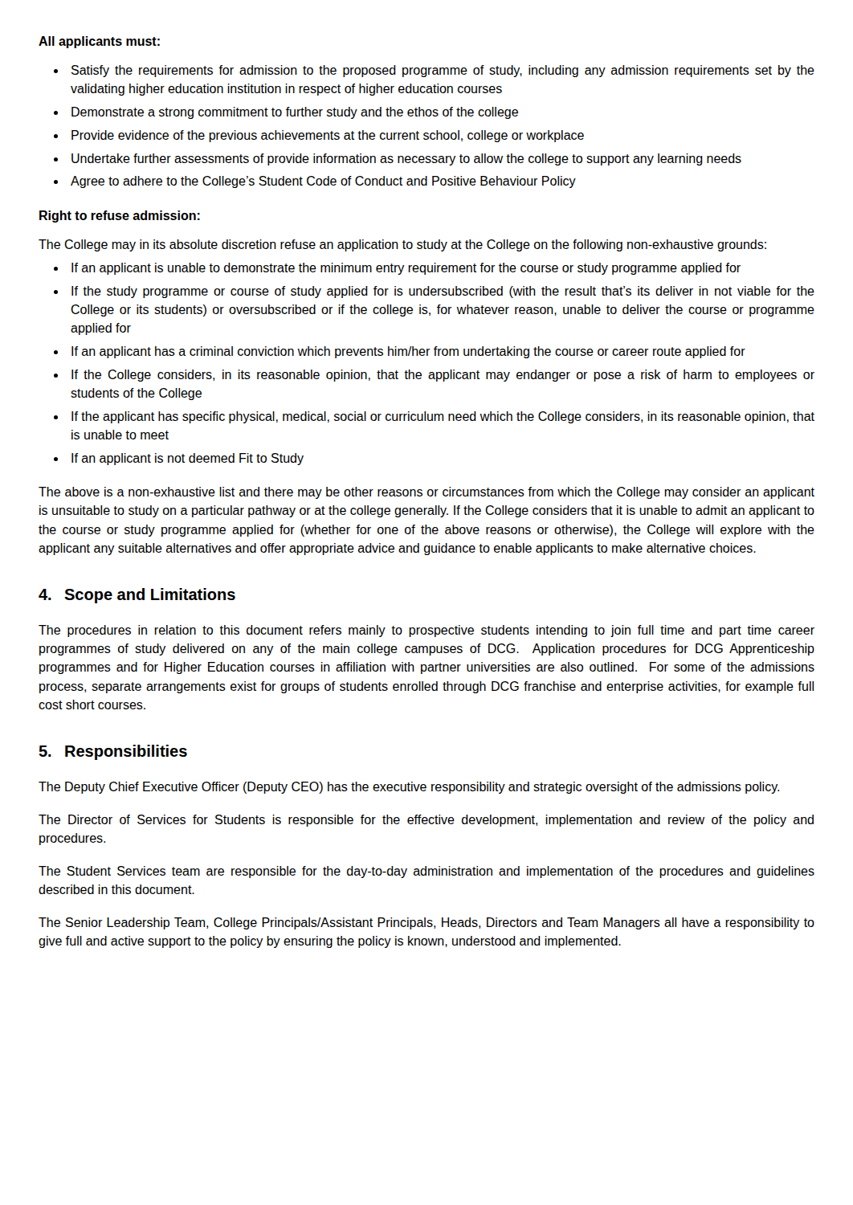All applicants must:
Satisfy the requirements for admission to the proposed programme of study, including any admission requirements set by the validating higher education institution in respect of higher education courses
Demonstrate a strong commitment to further study and the ethos of the college
Provide evidence of the previous achievements at the current school, college or workplace
Undertake further assessments of provide information as necessary to allow the college to support any learning needs
Agree to adhere to the College’s Student Code of Conduct and Positive Behaviour Policy
Right to refuse admission:
The College may in its absolute discretion refuse an application to study at the College on the following non-exhaustive grounds:
If an applicant is unable to demonstrate the minimum entry requirement for the course or study programme applied for
If the study programme or course of study applied for is undersubscribed (with the result that’s its deliver in not viable for the College or its students) or oversubscribed or if the college is, for whatever reason, unable to deliver the course or programme applied for
If an applicant has a criminal conviction which prevents him/her from undertaking the course or career route applied for
If the College considers, in its reasonable opinion, that the applicant may endanger or pose a risk of harm to employees or students of the College
If the applicant has specific physical, medical, social or curriculum need which the College considers, in its reasonable opinion, that is unable to meet
If an applicant is not deemed Fit to Study
The above is a non-exhaustive list and there may be other reasons or circumstances from which the College may consider an applicant is unsuitable to study on a particular pathway or at the college generally. If the College considers that it is unable to admit an applicant to the course or study programme applied for (whether for one of the above reasons or otherwise), the College will explore with the applicant any suitable alternatives and offer appropriate advice and guidance to enable applicants to make alternative choices.
4. Scope and Limitations
The procedures in relation to this document refers mainly to prospective students intending to join full time and part time career programmes of study delivered on any of the main college campuses of DCG. Application procedures for DCG Apprenticeship programmes and for Higher Education courses in affiliation with partner universities are also outlined. For some of the admissions process, separate arrangements exist for groups of students enrolled through DCG franchise and enterprise activities, for example full cost short courses.
5. Responsibilities
The Deputy Chief Executive Officer (Deputy CEO) has the executive responsibility and strategic oversight of the admissions policy.
The Director of Services for Students is responsible for the effective development, implementation and review of the policy and procedures.
The Student Services team are responsible for the day-to-day administration and implementation of the procedures and guidelines described in this document.
The Senior Leadership Team, College Principals/Assistant Principals, Heads, Directors and Team Managers all have a responsibility to give full and active support to the policy by ensuring the policy is known, understood and implemented.